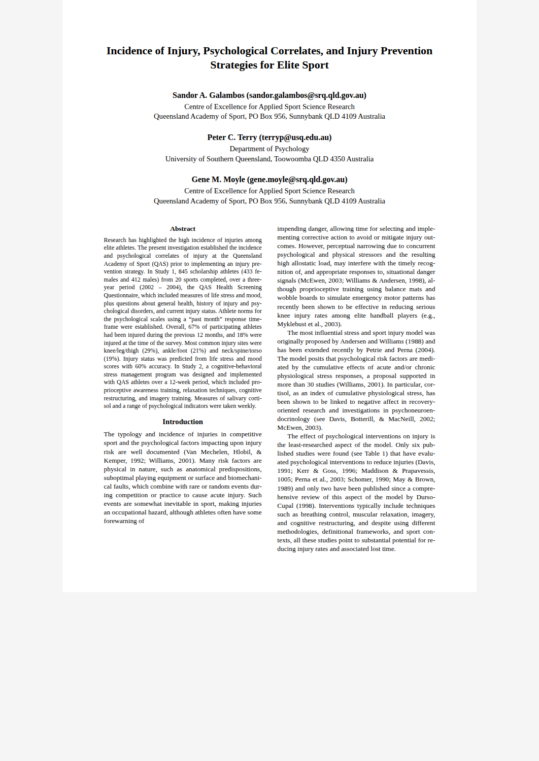Incidence of Injury, Psychological Correlates, and Injury Prevention
Strategies for Elite Sport
Sandor A. Galambos (sandor.galambos@srq.qld.gov.au) Centre of Excellence for Applied Sport Science Research Queensland Academy of Sport, PO Box 956, Sunnybank QLD 4109 Australia
Peter C. Terry (terryp@usq.edu.au) Department of Psychology University of Southern Queensland, Toowoomba QLD 4350 Australia
Gene M. Moyle (gene.moyle@srq.qld.gov.au) Centre of Excellence for Applied Sport Science Research Queensland Academy of Sport, PO Box 956, Sunnybank QLD 4109 Australia
Abstract
Research has highlighted the high incidence of injuries among elite athletes. The present investigation established the incidence and psychological correlates of injury at the Queensland Academy of Sport (QAS) prior to implementing an injury prevention strategy. In Study 1, 845 scholarship athletes (433 females and 412 males) from 20 sports completed, over a three-year period (2002 – 2004), the QAS Health Screening Questionnaire, which included measures of life stress and mood, plus questions about general health, history of injury and psychological disorders, and current injury status. Athlete norms for the psychological scales using a “past month” response timeframe were established. Overall, 67% of participating athletes had been injured during the previous 12 months, and 18% were injured at the time of the survey. Most common injury sites were knee/leg/thigh (29%), ankle/foot (21%) and neck/spine/torso (19%). Injury status was predicted from life stress and mood scores with 60% accuracy. In Study 2, a cognitive-behavioral stress management program was designed and implemented with QAS athletes over a 12-week period, which included proprioceptive awareness training, relaxation techniques, cognitive restructuring, and imagery training. Measures of salivary cortisol and a range of psychological indicators were taken weekly.
Introduction
The typology and incidence of injuries in competitive sport and the psychological factors impacting upon injury risk are well documented (Van Mechelen, Hlobil, & Kemper, 1992; Williams, 2001). Many risk factors are physical in nature, such as anatomical predispositions, suboptimal playing equipment or surface and biomechanical faults, which combine with rare or random events during competition or practice to cause acute injury. Such events are somewhat inevitable in sport, making injuries an occupational hazard, although athletes often have some forewarning of
impending danger, allowing time for selecting and implementing corrective action to avoid or mitigate injury outcomes. However, perceptual narrowing due to concurrent psychological and physical stressors and the resulting high allostatic load, may interfere with the timely recognition of, and appropriate responses to, situational danger signals (McEwen, 2003; Williams & Andersen, 1998), although proprioceptive training using balance mats and wobble boards to simulate emergency motor patterns has recently been shown to be effective in reducing serious knee injury rates among elite handball players (e.g., Myklebust et al., 2003).
The most influential stress and sport injury model was originally proposed by Andersen and Williams (1988) and has been extended recently by Petrie and Perna (2004). The model posits that psychological risk factors are mediated by the cumulative effects of acute and/or chronic physiological stress responses, a proposal supported in more than 30 studies (Williams, 2001). In particular, cortisol, as an index of cumulative physiological stress, has been shown to be linked to negative affect in recovery-oriented research and investigations in psychoneuroendocrinology (see Davis, Botterill, & MacNeill, 2002; McEwen, 2003).
The effect of psychological interventions on injury is the least-researched aspect of the model. Only six published studies were found (see Table 1) that have evaluated psychological interventions to reduce injuries (Davis, 1991; Kerr & Goss, 1996; Maddison & Prapavessis, 1005; Perna et al., 2003; Schomer, 1990; May & Brown, 1989) and only two have been published since a comprehensive review of this aspect of the model by Durso-Cupal (1998). Interventions typically include techniques such as breathing control, muscular relaxation, imagery, and cognitive restructuring, and despite using different methodologies, definitional frameworks, and sport contexts, all these studies point to substantial potential for reducing injury rates and associated lost time.